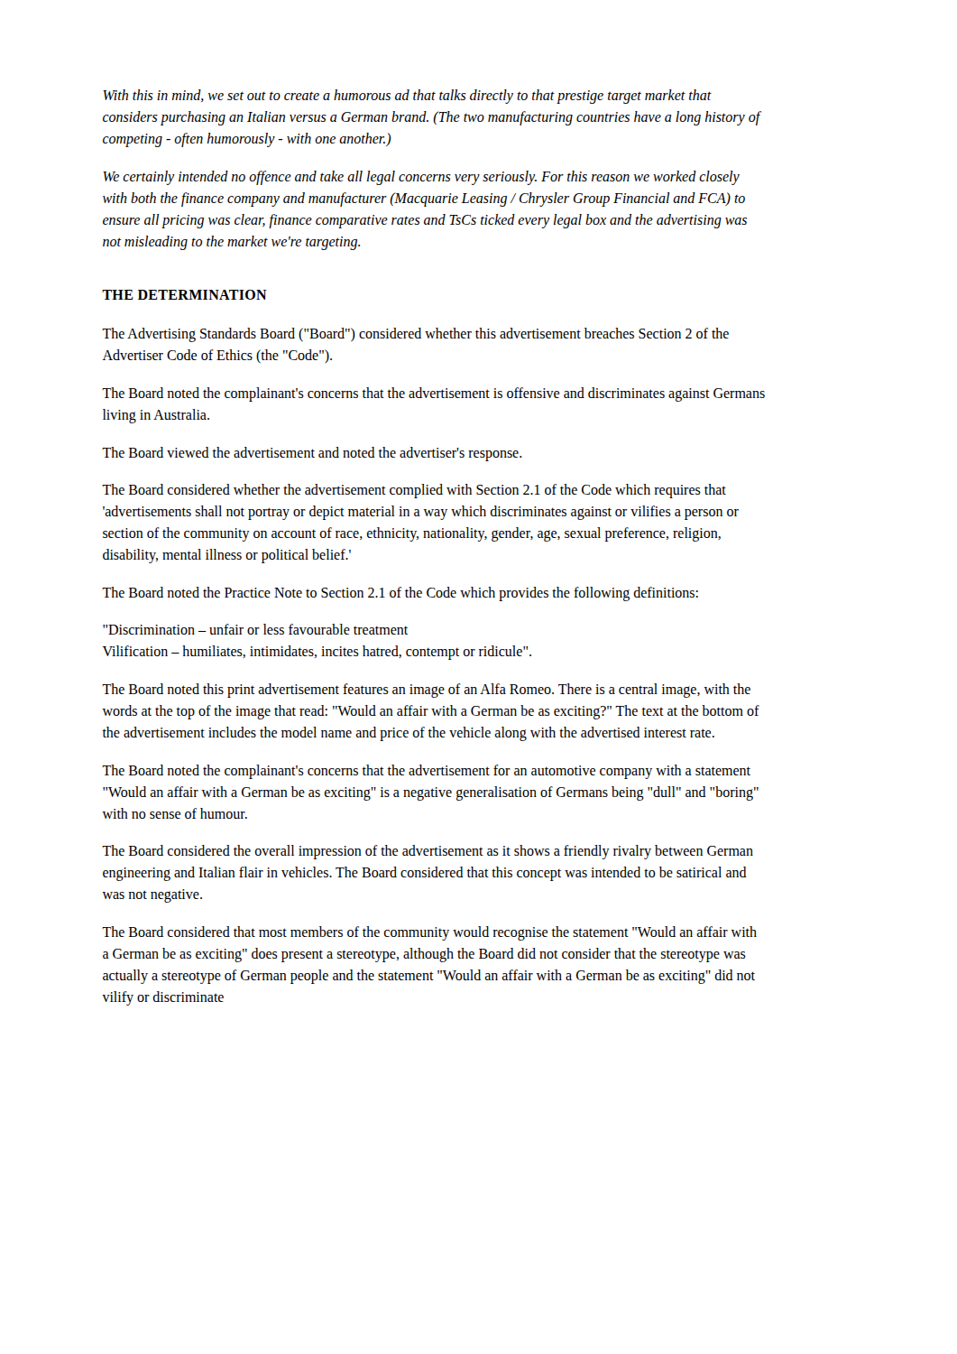With this in mind, we set out to create a humorous ad that talks directly to that prestige target market that considers purchasing an Italian versus a German brand. (The two manufacturing countries have a long history of competing - often humorously - with one another.)
We certainly intended no offence and take all legal concerns very seriously. For this reason we worked closely with both the finance company and manufacturer (Macquarie Leasing / Chrysler Group Financial and FCA) to ensure all pricing was clear, finance comparative rates and TsCs ticked every legal box and the advertising was not misleading to the market we're targeting.
THE DETERMINATION
The Advertising Standards Board ("Board") considered whether this advertisement breaches Section 2 of the Advertiser Code of Ethics (the "Code").
The Board noted the complainant's concerns that the advertisement is offensive and discriminates against Germans living in Australia.
The Board viewed the advertisement and noted the advertiser's response.
The Board considered whether the advertisement complied with Section 2.1 of the Code which requires that 'advertisements shall not portray or depict material in a way which discriminates against or vilifies a person or section of the community on account of race, ethnicity, nationality, gender, age, sexual preference, religion, disability, mental illness or political belief.'
The Board noted the Practice Note to Section 2.1 of the Code which provides the following definitions:
"Discrimination – unfair or less favourable treatment
Vilification – humiliates, intimidates, incites hatred, contempt or ridicule".
The Board noted this print advertisement features an image of an Alfa Romeo. There is a central image, with the words at the top of the image that read: "Would an affair with a German be as exciting?" The text at the bottom of the advertisement includes the model name and price of the vehicle along with the advertised interest rate.
The Board noted the complainant's concerns that the advertisement for an automotive company with a statement "Would an affair with a German be as exciting" is a negative generalisation of Germans being "dull" and "boring" with no sense of humour.
The Board considered the overall impression of the advertisement as it shows a friendly rivalry between German engineering and Italian flair in vehicles. The Board considered that this concept was intended to be satirical and was not negative.
The Board considered that most members of the community would recognise the statement "Would an affair with a German be as exciting" does present a stereotype, although the Board did not consider that the stereotype was actually a stereotype of German people and the statement "Would an affair with a German be as exciting" did not vilify or discriminate